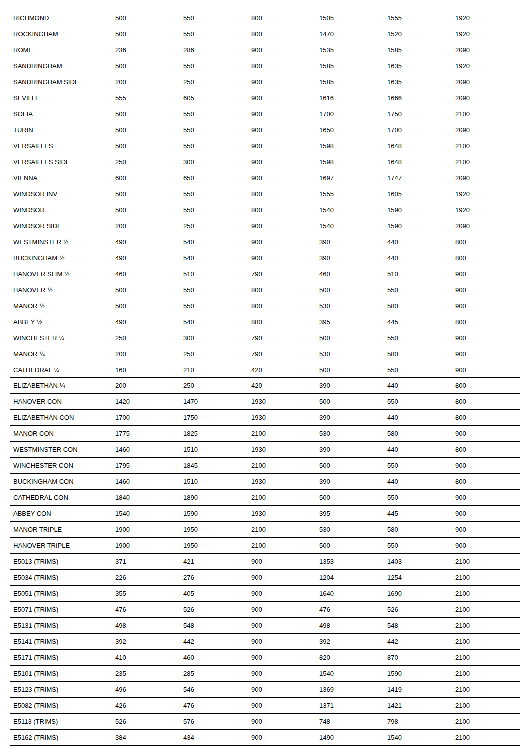| RICHMOND | 500 | 550 | 800 | 1505 | 1555 | 1920 |
| ROCKINGHAM | 500 | 550 | 800 | 1470 | 1520 | 1920 |
| ROME | 236 | 286 | 900 | 1535 | 1585 | 2090 |
| SANDRINGHAM | 500 | 550 | 800 | 1585 | 1635 | 1920 |
| SANDRINGHAM SIDE | 200 | 250 | 900 | 1585 | 1635 | 2090 |
| SEVILLE | 555 | 605 | 900 | 1616 | 1666 | 2090 |
| SOFIA | 500 | 550 | 900 | 1700 | 1750 | 2100 |
| TURIN | 500 | 550 | 900 | 1650 | 1700 | 2090 |
| VERSAILLES | 500 | 550 | 900 | 1598 | 1648 | 2100 |
| VERSAILLES SIDE | 250 | 300 | 900 | 1598 | 1648 | 2100 |
| VIENNA | 600 | 650 | 900 | 1697 | 1747 | 2090 |
| WINDSOR INV | 500 | 550 | 800 | 1555 | 1605 | 1920 |
| WINDSOR | 500 | 550 | 800 | 1540 | 1590 | 1920 |
| WINDSOR SIDE | 200 | 250 | 900 | 1540 | 1590 | 2090 |
| WESTMINSTER ½ | 490 | 540 | 900 | 390 | 440 | 800 |
| BUCKINGHAM ½ | 490 | 540 | 900 | 390 | 440 | 800 |
| HANOVER SLIM ½ | 460 | 510 | 790 | 460 | 510 | 900 |
| HANOVER ½ | 500 | 550 | 800 | 500 | 550 | 900 |
| MANOR ½ | 500 | 550 | 800 | 530 | 580 | 900 |
| ABBEY ½ | 490 | 540 | 880 | 395 | 445 | 800 |
| WINCHESTER ¼ | 250 | 300 | 790 | 500 | 550 | 900 |
| MANOR ¼ | 200 | 250 | 790 | 530 | 580 | 900 |
| CATHEDRAL ¼ | 160 | 210 | 420 | 500 | 550 | 900 |
| ELIZABETHAN ¼ | 200 | 250 | 420 | 390 | 440 | 800 |
| HANOVER CON | 1420 | 1470 | 1930 | 500 | 550 | 800 |
| ELIZABETHAN CON | 1700 | 1750 | 1930 | 390 | 440 | 800 |
| MANOR CON | 1775 | 1825 | 2100 | 530 | 580 | 900 |
| WESTMINSTER CON | 1460 | 1510 | 1930 | 390 | 440 | 800 |
| WINCHESTER CON | 1795 | 1845 | 2100 | 500 | 550 | 900 |
| BUCKINGHAM CON | 1460 | 1510 | 1930 | 390 | 440 | 800 |
| CATHEDRAL CON | 1840 | 1890 | 2100 | 500 | 550 | 900 |
| ABBEY CON | 1540 | 1590 | 1930 | 395 | 445 | 900 |
| MANOR TRIPLE | 1900 | 1950 | 2100 | 530 | 580 | 900 |
| HANOVER TRIPLE | 1900 | 1950 | 2100 | 500 | 550 | 900 |
| E5013 (TRIMS) | 371 | 421 | 900 | 1353 | 1403 | 2100 |
| E5034 (TRIMS) | 226 | 276 | 900 | 1204 | 1254 | 2100 |
| E5051 (TRIMS) | 355 | 405 | 900 | 1640 | 1690 | 2100 |
| E5071 (TRIMS) | 476 | 526 | 900 | 476 | 526 | 2100 |
| E5131 (TRIMS) | 498 | 548 | 900 | 498 | 548 | 2100 |
| E5141 (TRIMS) | 392 | 442 | 900 | 392 | 442 | 2100 |
| E5171 (TRIMS) | 410 | 460 | 900 | 820 | 870 | 2100 |
| E5101 (TRIMS) | 235 | 285 | 900 | 1540 | 1590 | 2100 |
| E5123 (TRIMS) | 496 | 546 | 900 | 1369 | 1419 | 2100 |
| E5082 (TRIMS) | 426 | 476 | 900 | 1371 | 1421 | 2100 |
| E5113 (TRIMS) | 526 | 576 | 900 | 748 | 798 | 2100 |
| E5162 (TRIMS) | 384 | 434 | 900 | 1490 | 1540 | 2100 |